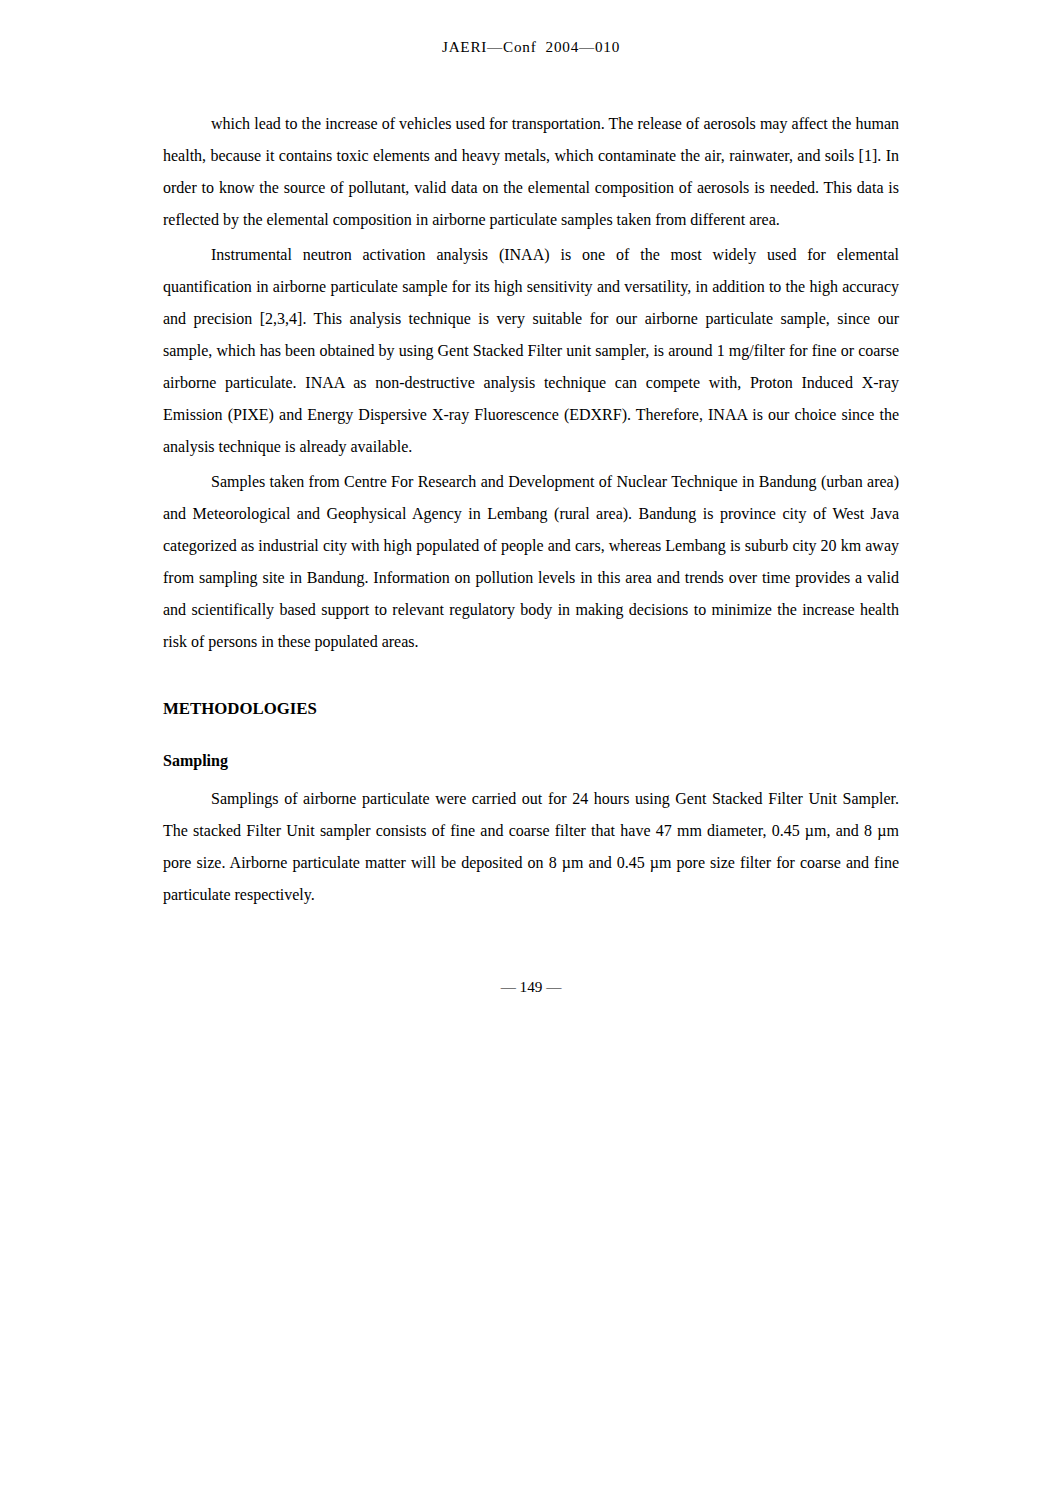JAERI—Conf 2004—010
which lead to the increase of vehicles used for transportation. The release of aerosols may affect the human health, because it contains toxic elements and heavy metals, which contaminate the air, rainwater, and soils [1]. In order to know the source of pollutant, valid data on the elemental composition of aerosols is needed. This data is reflected by the elemental composition in airborne particulate samples taken from different area.
Instrumental neutron activation analysis (INAA) is one of the most widely used for elemental quantification in airborne particulate sample for its high sensitivity and versatility, in addition to the high accuracy and precision [2,3,4]. This analysis technique is very suitable for our airborne particulate sample, since our sample, which has been obtained by using Gent Stacked Filter unit sampler, is around 1 mg/filter for fine or coarse airborne particulate. INAA as non-destructive analysis technique can compete with, Proton Induced X-ray Emission (PIXE) and Energy Dispersive X-ray Fluorescence (EDXRF). Therefore, INAA is our choice since the analysis technique is already available.
Samples taken from Centre For Research and Development of Nuclear Technique in Bandung (urban area) and Meteorological and Geophysical Agency in Lembang (rural area). Bandung is province city of West Java categorized as industrial city with high populated of people and cars, whereas Lembang is suburb city 20 km away from sampling site in Bandung. Information on pollution levels in this area and trends over time provides a valid and scientifically based support to relevant regulatory body in making decisions to minimize the increase health risk of persons in these populated areas.
METHODOLOGIES
Sampling
Samplings of airborne particulate were carried out for 24 hours using Gent Stacked Filter Unit Sampler. The stacked Filter Unit sampler consists of fine and coarse filter that have 47 mm diameter, 0.45 µm, and 8 µm pore size. Airborne particulate matter will be deposited on 8 µm and 0.45 µm pore size filter for coarse and fine particulate respectively.
— 149 —